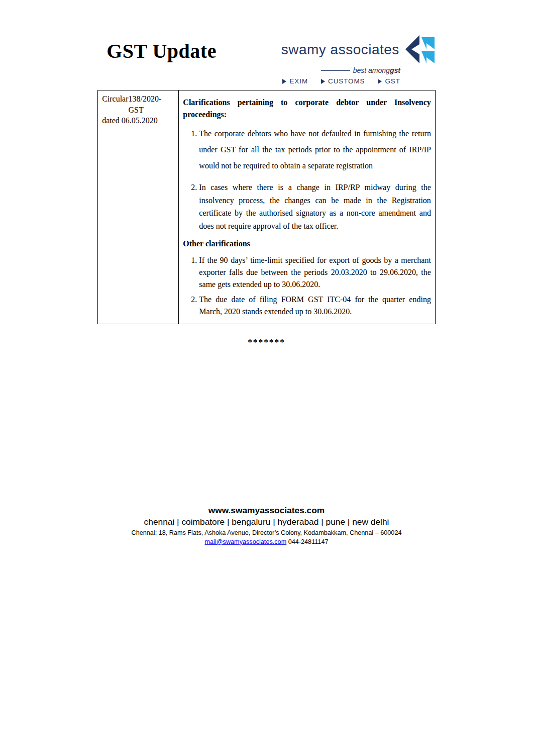GST Update
swamy associates
best amonggst
EXIM CUSTOMS GST
| Circular 138/2020-GST dated 06.05.2020 | Clarifications pertaining to corporate debtor under Insolvency proceedings: The corporate debtors who have not defaulted in furnishing the return under GST for all the tax periods prior to the appointment of IRP/IP would not be required to obtain a separate registration In cases where there is a change in IRP/RP midway during the insolvency process, the changes can be made in the Registration certificate by the authorised signatory as a non-core amendment and does not require approval of the tax officer. Other clarifications If the 90 days’ time-limit specified for export of goods by a merchant exporter falls due between the periods 20.03.2020 to 29.06.2020, the same gets extended up to 30.06.2020. The due date of filing FORM GST ITC-04 for the quarter ending March, 2020 stands extended up to 30.06.2020. |
*******
www.swamyassociates.com
chennai | coimbatore | bengaluru | hyderabad | pune | new delhi
Chennai: 18, Rams Flats, Ashoka Avenue, Director’s Colony, Kodambakkam, Chennai – 600024
mail@swamyassociates.com 044-24811147